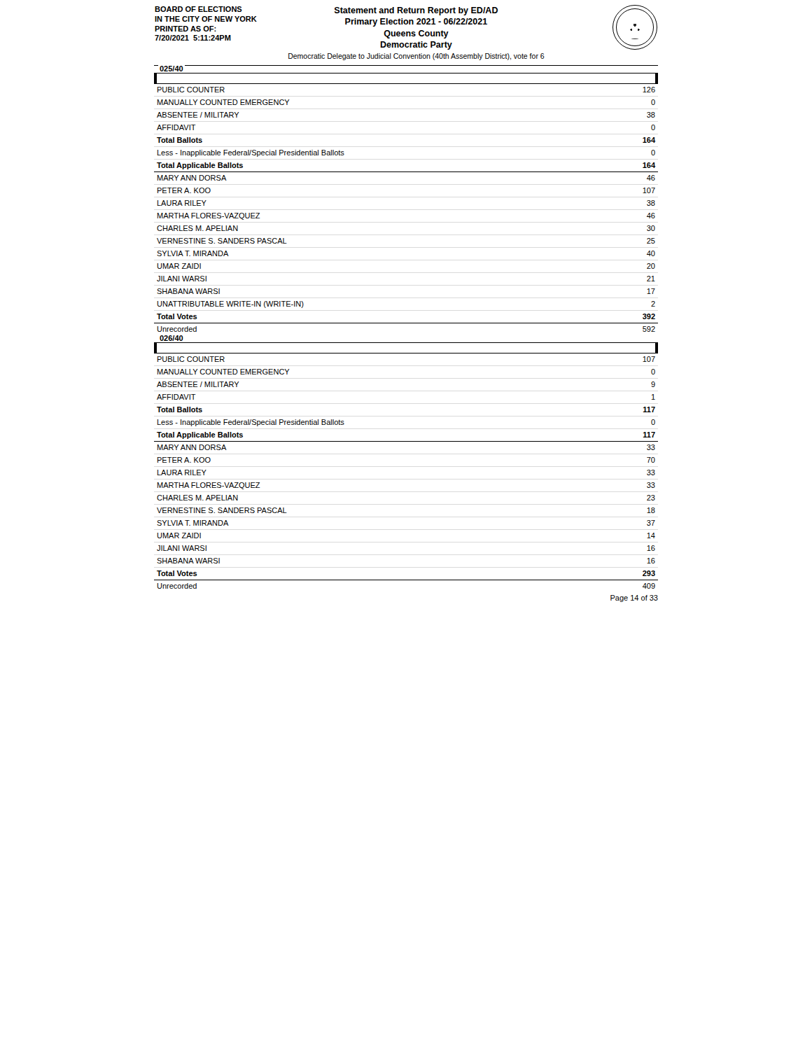| BOARD OF ELECTIONS IN THE CITY OF NEW YORK PRINTED AS OF: 7/20/2021 5:11:24PM | Statement and Return Report by ED/AD Primary Election 2021 - 06/22/2021 Queens County Democratic Party Democratic Delegate to Judicial Convention (40th Assembly District), vote for 6 | |
025/40
| PUBLIC COUNTER | 126 |
| MANUALLY COUNTED EMERGENCY | 0 |
| ABSENTEE / MILITARY | 38 |
| AFFIDAVIT | 0 |
| Total Ballots | 164 |
| Less - Inapplicable Federal/Special Presidential Ballots | 0 |
| Total Applicable Ballots | 164 |
| MARY ANN DORSA | 46 |
| PETER A. KOO | 107 |
| LAURA RILEY | 38 |
| MARTHA FLORES-VAZQUEZ | 46 |
| CHARLES M. APELIAN | 30 |
| VERNESTINE S. SANDERS PASCAL | 25 |
| SYLVIA T. MIRANDA | 40 |
| UMAR ZAIDI | 20 |
| JILANI WARSI | 21 |
| SHABANA WARSI | 17 |
| UNATTRIBUTABLE WRITE-IN (WRITE-IN) | 2 |
| Total Votes | 392 |
| Unrecorded | 592 |
026/40
| PUBLIC COUNTER | 107 |
| MANUALLY COUNTED EMERGENCY | 0 |
| ABSENTEE / MILITARY | 9 |
| AFFIDAVIT | 1 |
| Total Ballots | 117 |
| Less - Inapplicable Federal/Special Presidential Ballots | 0 |
| Total Applicable Ballots | 117 |
| MARY ANN DORSA | 33 |
| PETER A. KOO | 70 |
| LAURA RILEY | 33 |
| MARTHA FLORES-VAZQUEZ | 33 |
| CHARLES M. APELIAN | 23 |
| VERNESTINE S. SANDERS PASCAL | 18 |
| SYLVIA T. MIRANDA | 37 |
| UMAR ZAIDI | 14 |
| JILANI WARSI | 16 |
| SHABANA WARSI | 16 |
| Total Votes | 293 |
| Unrecorded | 409 |
Page 14 of 33